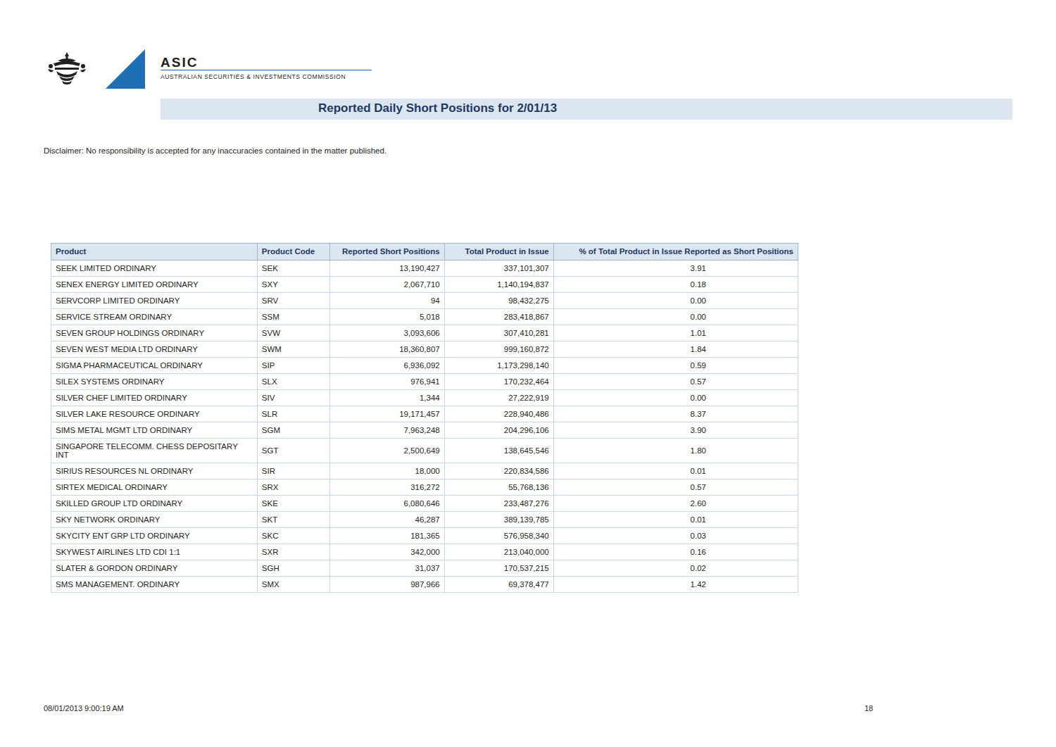ASIC
AUSTRALIAN SECURITIES & INVESTMENTS COMMISSION
Reported Daily Short Positions for 2/01/13
Disclaimer: No responsibility is accepted for any inaccuracies contained in the matter published.
| Product | Product Code | Reported Short Positions | Total Product in Issue | % of Total Product in Issue Reported as Short Positions |
| --- | --- | --- | --- | --- |
| SEEK LIMITED ORDINARY | SEK | 13,190,427 | 337,101,307 | 3.91 |
| SENEX ENERGY LIMITED ORDINARY | SXY | 2,067,710 | 1,140,194,837 | 0.18 |
| SERVCORP LIMITED ORDINARY | SRV | 94 | 98,432,275 | 0.00 |
| SERVICE STREAM ORDINARY | SSM | 5,018 | 283,418,867 | 0.00 |
| SEVEN GROUP HOLDINGS ORDINARY | SVW | 3,093,606 | 307,410,281 | 1.01 |
| SEVEN WEST MEDIA LTD ORDINARY | SWM | 18,360,807 | 999,160,872 | 1.84 |
| SIGMA PHARMACEUTICAL ORDINARY | SIP | 6,936,092 | 1,173,298,140 | 0.59 |
| SILEX SYSTEMS ORDINARY | SLX | 976,941 | 170,232,464 | 0.57 |
| SILVER CHEF LIMITED ORDINARY | SIV | 1,344 | 27,222,919 | 0.00 |
| SILVER LAKE RESOURCE ORDINARY | SLR | 19,171,457 | 228,940,486 | 8.37 |
| SIMS METAL MGMT LTD ORDINARY | SGM | 7,963,248 | 204,296,106 | 3.90 |
| SINGAPORE TELECOMM. CHESS DEPOSITARY INT | SGT | 2,500,649 | 138,645,546 | 1.80 |
| SIRIUS RESOURCES NL ORDINARY | SIR | 18,000 | 220,834,586 | 0.01 |
| SIRTEX MEDICAL ORDINARY | SRX | 316,272 | 55,768,136 | 0.57 |
| SKILLED GROUP LTD ORDINARY | SKE | 6,080,646 | 233,487,276 | 2.60 |
| SKY NETWORK ORDINARY | SKT | 46,287 | 389,139,785 | 0.01 |
| SKYCITY ENT GRP LTD ORDINARY | SKC | 181,365 | 576,958,340 | 0.03 |
| SKYWEST AIRLINES LTD CDI 1:1 | SXR | 342,000 | 213,040,000 | 0.16 |
| SLATER & GORDON ORDINARY | SGH | 31,037 | 170,537,215 | 0.02 |
| SMS MANAGEMENT. ORDINARY | SMX | 987,966 | 69,378,477 | 1.42 |
08/01/2013 9:00:19 AM
18